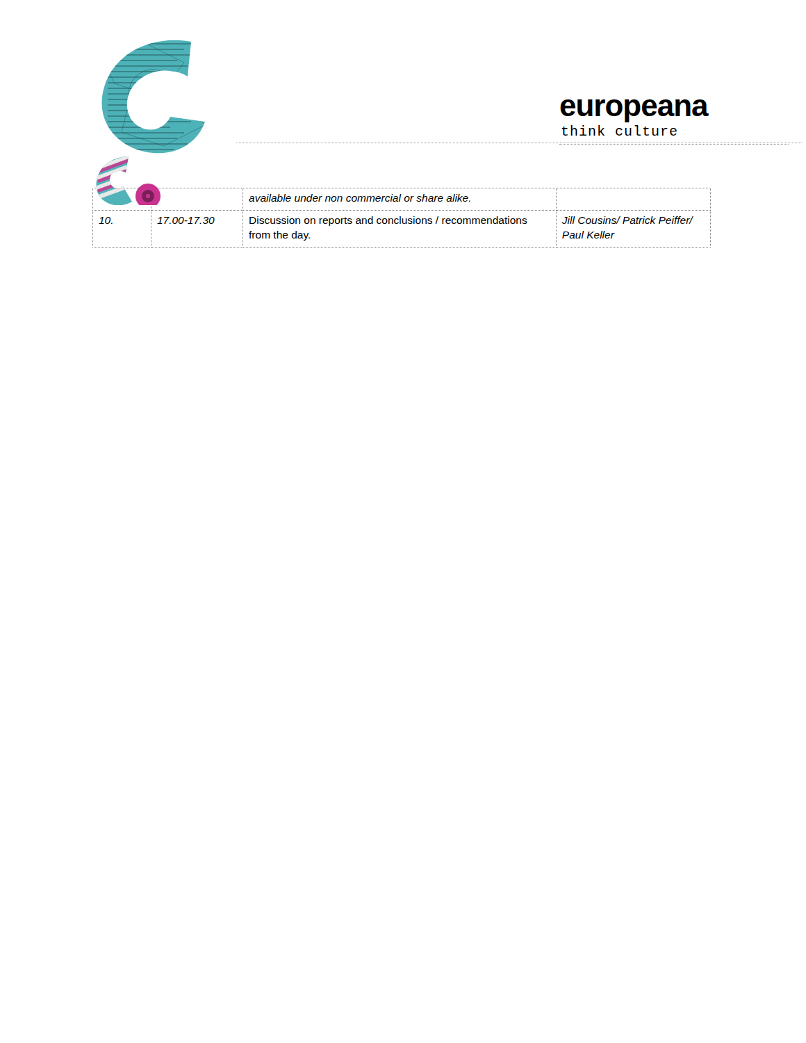europeana
think culture
| | | available under non commercial or share alike. | |
| 10. | 17.00-17.30 | Discussion on reports and conclusions / recommendations from the day. | Jill Cousins/ Patrick Peiffer/ Paul Keller |